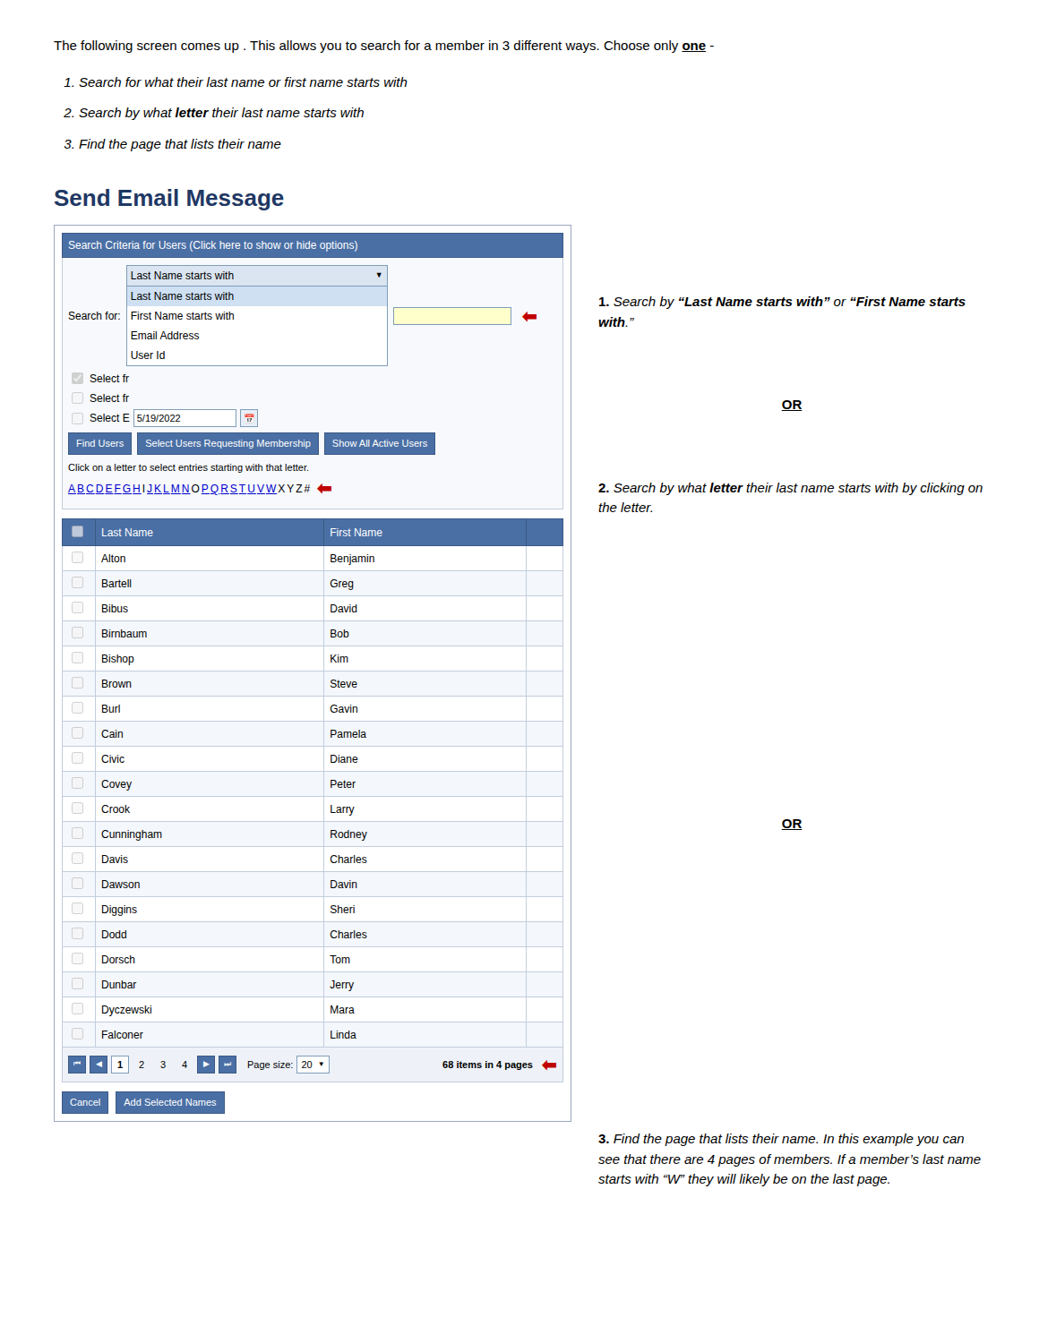The following screen comes up . This allows you to search for a member in 3 different ways. Choose only one -
Search for what their last name or first name starts with
Search by what letter their last name starts with
Find the page that lists their name
Send Email Message
Search Criteria for Users (Click here to show or hide options)
Search for:
Last Name starts with ▼
Last Name starts with
First Name starts with
Email Address
User Id
⬅
Select fr
Select fr
Select E 5/19/2022 📅
Find Users Select Users Requesting Membership Show All Active Users
Click on a letter to select entries starting with that letter.
ABCDEFGHIJKLMNOPQRSTUVWXYZ#
⬅
| | Last Name | First Name | |
| --- | --- | --- | --- |
| | Alton | Benjamin | |
| | Bartell | Greg | |
| | Bibus | David | |
| | Birnbaum | Bob | |
| | Bishop | Kim | |
| | Brown | Steve | |
| | Burl | Gavin | |
| | Cain | Pamela | |
| | Civic | Diane | |
| | Covey | Peter | |
| | Crook | Larry | |
| | Cunningham | Rodney | |
| | Davis | Charles | |
| | Dawson | Davin | |
| | Diggins | Sheri | |
| | Dodd | Charles | |
| | Dorsch | Tom | |
| | Dunbar | Jerry | |
| | Dyczewski | Mara | |
| | Falconer | Linda | |
⏮ ◀ 1 2 3 4 ▶ ⏭ Page size: 20 ▼ 68 items in 4 pages ⬅
Cancel Add Selected Names
1. Search by “Last Name starts with” or “First Name starts with.”
OR
2. Search by what letter their last name starts with by clicking on the letter.
OR
3. Find the page that lists their name. In this example you can see that there are 4 pages of members. If a member’s last name starts with “W” they will likely be on the last page.